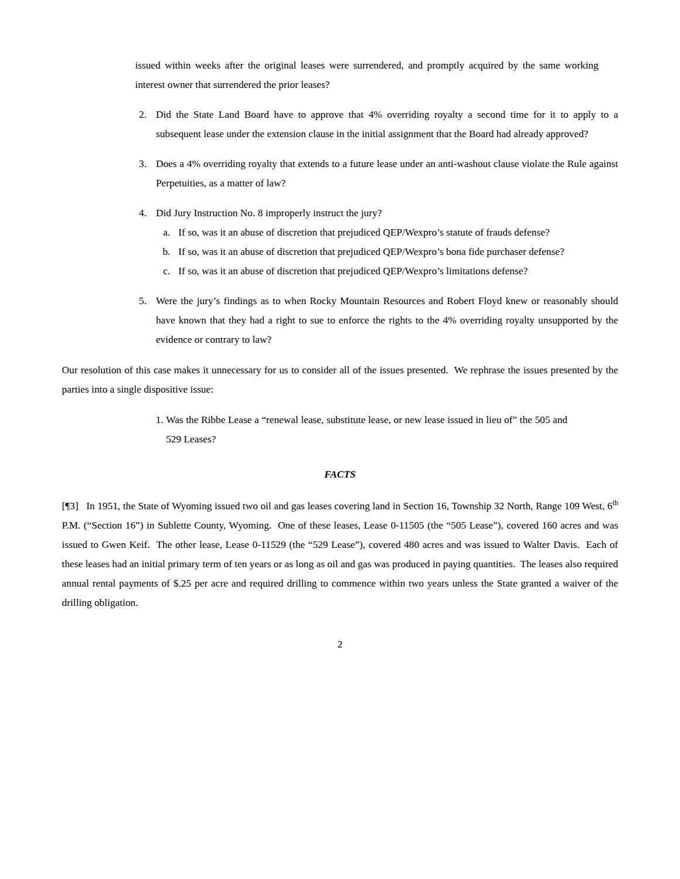issued within weeks after the original leases were surrendered, and promptly acquired by the same working interest owner that surrendered the prior leases?
Did the State Land Board have to approve that 4% overriding royalty a second time for it to apply to a subsequent lease under the extension clause in the initial assignment that the Board had already approved?
Does a 4% overriding royalty that extends to a future lease under an anti-washout clause violate the Rule against Perpetuities, as a matter of law?
Did Jury Instruction No. 8 improperly instruct the jury?
If so, was it an abuse of discretion that prejudiced QEP/Wexpro’s statute of frauds defense?
If so, was it an abuse of discretion that prejudiced QEP/Wexpro’s bona fide purchaser defense?
If so, was it an abuse of discretion that prejudiced QEP/Wexpro’s limitations defense?
Were the jury’s findings as to when Rocky Mountain Resources and Robert Floyd knew or reasonably should have known that they had a right to sue to enforce the rights to the 4% overriding royalty unsupported by the evidence or contrary to law?
Our resolution of this case makes it unnecessary for us to consider all of the issues presented. We rephrase the issues presented by the parties into a single dispositive issue:
Was the Ribbe Lease a “renewal lease, substitute lease, or new lease issued in lieu of” the 505 and 529 Leases?
FACTS
[¶3] In 1951, the State of Wyoming issued two oil and gas leases covering land in Section 16, Township 32 North, Range 109 West, 6th P.M. (“Section 16”) in Sublette County, Wyoming. One of these leases, Lease 0-11505 (the “505 Lease”), covered 160 acres and was issued to Gwen Keif. The other lease, Lease 0-11529 (the “529 Lease”), covered 480 acres and was issued to Walter Davis. Each of these leases had an initial primary term of ten years or as long as oil and gas was produced in paying quantities. The leases also required annual rental payments of $.25 per acre and required drilling to commence within two years unless the State granted a waiver of the drilling obligation.
2